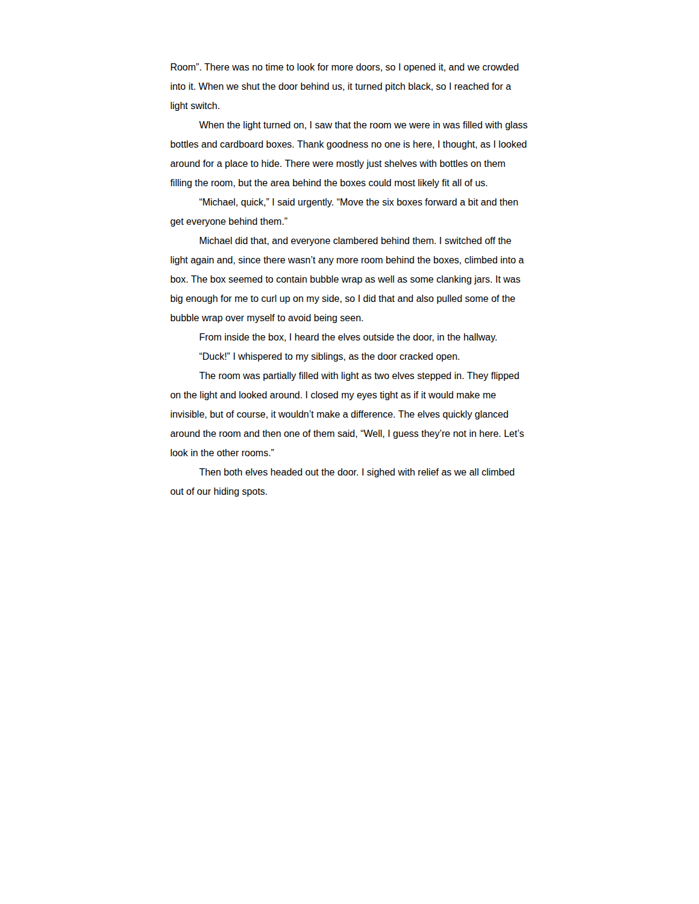Room”. There was no time to look for more doors, so I opened it, and we crowded into it. When we shut the door behind us, it turned pitch black, so I reached for a light switch.
When the light turned on, I saw that the room we were in was filled with glass bottles and cardboard boxes. Thank goodness no one is here, I thought, as I looked around for a place to hide. There were mostly just shelves with bottles on them filling the room, but the area behind the boxes could most likely fit all of us.
“Michael, quick,” I said urgently. “Move the six boxes forward a bit and then get everyone behind them.”
Michael did that, and everyone clambered behind them. I switched off the light again and, since there wasn’t any more room behind the boxes, climbed into a box. The box seemed to contain bubble wrap as well as some clanking jars. It was big enough for me to curl up on my side, so I did that and also pulled some of the bubble wrap over myself to avoid being seen.
From inside the box, I heard the elves outside the door, in the hallway.
“Duck!” I whispered to my siblings, as the door cracked open.
The room was partially filled with light as two elves stepped in. They flipped on the light and looked around. I closed my eyes tight as if it would make me invisible, but of course, it wouldn’t make a difference. The elves quickly glanced around the room and then one of them said, “Well, I guess they’re not in here. Let’s look in the other rooms.”
Then both elves headed out the door. I sighed with relief as we all climbed out of our hiding spots.